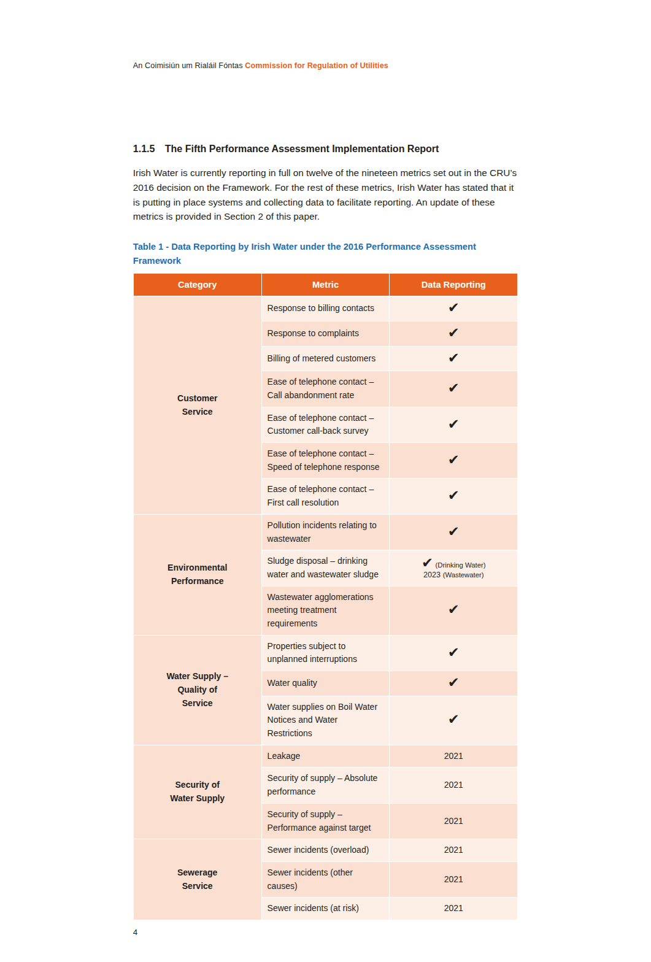An Coimisiún um Rialáil Fóntas Commission for Regulation of Utilities
1.1.5 The Fifth Performance Assessment Implementation Report
Irish Water is currently reporting in full on twelve of the nineteen metrics set out in the CRU’s 2016 decision on the Framework. For the rest of these metrics, Irish Water has stated that it is putting in place systems and collecting data to facilitate reporting. An update of these metrics is provided in Section 2 of this paper.
Table 1 - Data Reporting by Irish Water under the 2016 Performance Assessment Framework
| Category | Metric | Data Reporting |
| --- | --- | --- |
| Customer Service | Response to billing contacts | ✔ |
| Response to complaints | ✔ |
| Billing of metered customers | ✔ |
| Ease of telephone contact – Call abandonment rate | ✔ |
| Ease of telephone contact – Customer call-back survey | ✔ |
| Ease of telephone contact – Speed of telephone response | ✔ |
| Ease of telephone contact – First call resolution | ✔ |
| Environmental Performance | Pollution incidents relating to wastewater | ✔ |
| Sludge disposal – drinking water and wastewater sludge | ✔ (Drinking Water) 2023 (Wastewater) |
| Wastewater agglomerations meeting treatment requirements | ✔ |
| Water Supply – Quality of Service | Properties subject to unplanned interruptions | ✔ |
| Water quality | ✔ |
| Water supplies on Boil Water Notices and Water Restrictions | ✔ |
| Security of Water Supply | Leakage | 2021 |
| Security of supply – Absolute performance | 2021 |
| Security of supply – Performance against target | 2021 |
| Sewerage Service | Sewer incidents (overload) | 2021 |
| Sewer incidents (other causes) | 2021 |
| Sewer incidents (at risk) | 2021 |
4